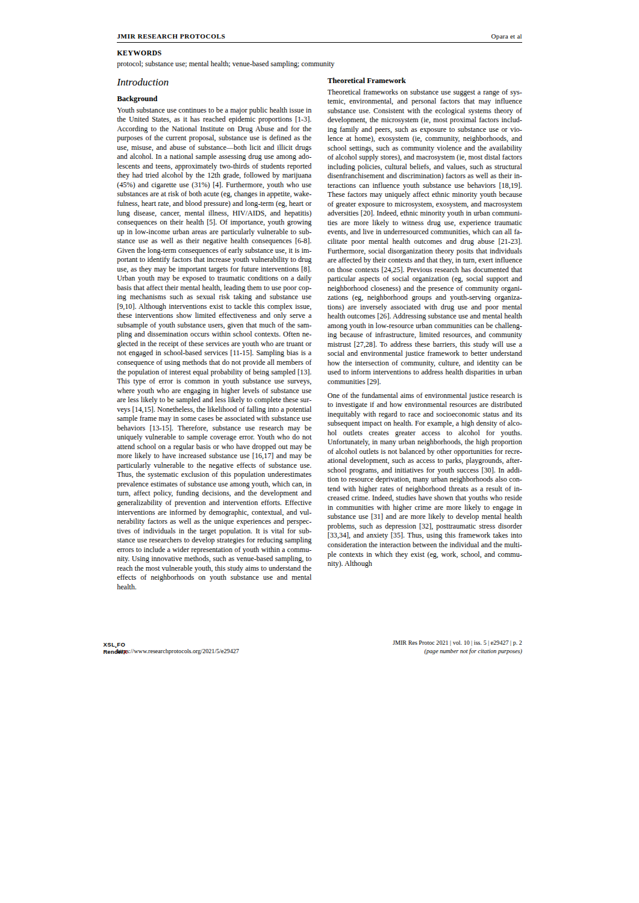JMIR RESEARCH PROTOCOLS
Opara et al
KEYWORDS
protocol; substance use; mental health; venue-based sampling; community
Introduction
Background
Youth substance use continues to be a major public health issue in the United States, as it has reached epidemic proportions [1-3]. According to the National Institute on Drug Abuse and for the purposes of the current proposal, substance use is defined as the use, misuse, and abuse of substance—both licit and illicit drugs and alcohol. In a national sample assessing drug use among adolescents and teens, approximately two-thirds of students reported they had tried alcohol by the 12th grade, followed by marijuana (45%) and cigarette use (31%) [4]. Furthermore, youth who use substances are at risk of both acute (eg, changes in appetite, wakefulness, heart rate, and blood pressure) and long-term (eg, heart or lung disease, cancer, mental illness, HIV/AIDS, and hepatitis) consequences on their health [5]. Of importance, youth growing up in low-income urban areas are particularly vulnerable to substance use as well as their negative health consequences [6-8]. Given the long-term consequences of early substance use, it is important to identify factors that increase youth vulnerability to drug use, as they may be important targets for future interventions [8]. Urban youth may be exposed to traumatic conditions on a daily basis that affect their mental health, leading them to use poor coping mechanisms such as sexual risk taking and substance use [9,10]. Although interventions exist to tackle this complex issue, these interventions show limited effectiveness and only serve a subsample of youth substance users, given that much of the sampling and dissemination occurs within school contexts. Often neglected in the receipt of these services are youth who are truant or not engaged in school-based services [11-15]. Sampling bias is a consequence of using methods that do not provide all members of the population of interest equal probability of being sampled [13]. This type of error is common in youth substance use surveys, where youth who are engaging in higher levels of substance use are less likely to be sampled and less likely to complete these surveys [14,15]. Nonetheless, the likelihood of falling into a potential sample frame may in some cases be associated with substance use behaviors [13-15]. Therefore, substance use research may be uniquely vulnerable to sample coverage error. Youth who do not attend school on a regular basis or who have dropped out may be more likely to have increased substance use [16,17] and may be particularly vulnerable to the negative effects of substance use. Thus, the systematic exclusion of this population underestimates prevalence estimates of substance use among youth, which can, in turn, affect policy, funding decisions, and the development and generalizability of prevention and intervention efforts. Effective interventions are informed by demographic, contextual, and vulnerability factors as well as the unique experiences and perspectives of individuals in the target population. It is vital for substance use researchers to develop strategies for reducing sampling errors to include a wider representation of youth within a community. Using innovative methods, such as venue-based sampling, to reach the most vulnerable youth, this study aims to understand the effects of neighborhoods on youth substance use and mental health.
Theoretical Framework
Theoretical frameworks on substance use suggest a range of systemic, environmental, and personal factors that may influence substance use. Consistent with the ecological systems theory of development, the microsystem (ie, most proximal factors including family and peers, such as exposure to substance use or violence at home), exosystem (ie, community, neighborhoods, and school settings, such as community violence and the availability of alcohol supply stores), and macrosystem (ie, most distal factors including policies, cultural beliefs, and values, such as structural disenfranchisement and discrimination) factors as well as their interactions can influence youth substance use behaviors [18,19]. These factors may uniquely affect ethnic minority youth because of greater exposure to microsystem, exosystem, and macrosystem adversities [20]. Indeed, ethnic minority youth in urban communities are more likely to witness drug use, experience traumatic events, and live in underresourced communities, which can all facilitate poor mental health outcomes and drug abuse [21-23]. Furthermore, social disorganization theory posits that individuals are affected by their contexts and that they, in turn, exert influence on those contexts [24,25]. Previous research has documented that particular aspects of social organization (eg, social support and neighborhood closeness) and the presence of community organizations (eg, neighborhood groups and youth-serving organizations) are inversely associated with drug use and poor mental health outcomes [26]. Addressing substance use and mental health among youth in low-resource urban communities can be challenging because of infrastructure, limited resources, and community mistrust [27,28]. To address these barriers, this study will use a social and environmental justice framework to better understand how the intersection of community, culture, and identity can be used to inform interventions to address health disparities in urban communities [29].
One of the fundamental aims of environmental justice research is to investigate if and how environmental resources are distributed inequitably with regard to race and socioeconomic status and its subsequent impact on health. For example, a high density of alcohol outlets creates greater access to alcohol for youths. Unfortunately, in many urban neighborhoods, the high proportion of alcohol outlets is not balanced by other opportunities for recreational development, such as access to parks, playgrounds, afterschool programs, and initiatives for youth success [30]. In addition to resource deprivation, many urban neighborhoods also contend with higher rates of neighborhood threats as a result of increased crime. Indeed, studies have shown that youths who reside in communities with higher crime are more likely to engage in substance use [31] and are more likely to develop mental health problems, such as depression [32], posttraumatic stress disorder [33,34], and anxiety [35]. Thus, using this framework takes into consideration the interaction between the individual and the multiple contexts in which they exist (eg, work, school, and community). Although
XSL•FO
Render X
https://www.researchprotocols.org/2021/5/e29427
JMIR Res Protoc 2021 | vol. 10 | iss. 5 | e29427 | p. 2
(page number not for citation purposes)